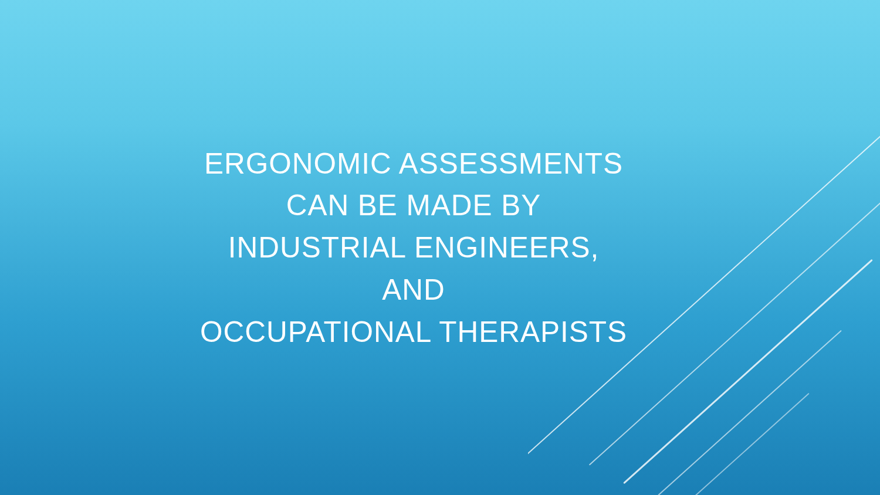Ergonomic assessments can be made by industrial engineers, and occupational therapists